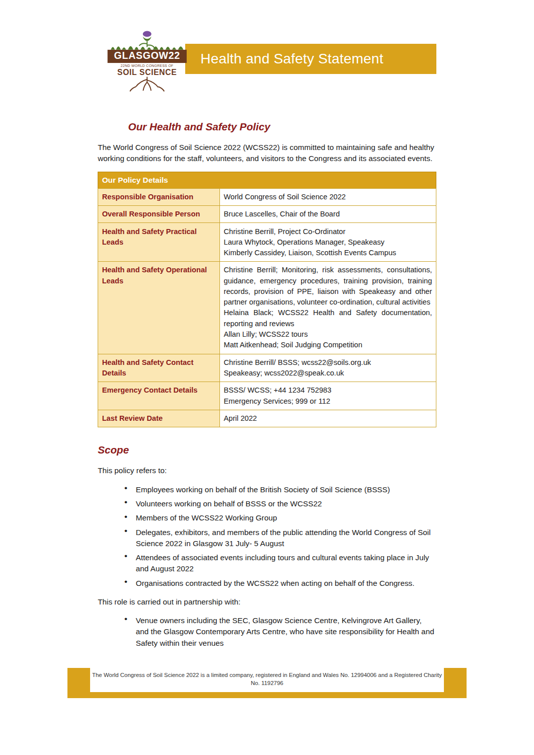GLASGOW22 22ND WORLD CONGRESS OF SOIL SCIENCE
Health and Safety Statement
Our Health and Safety Policy
The World Congress of Soil Science 2022 (WCSS22) is committed to maintaining safe and healthy working conditions for the staff, volunteers, and visitors to the Congress and its associated events.
Our Policy Details
| Responsible Organisation | World Congress of Soil Science 2022 |
| Overall Responsible Person | Bruce Lascelles, Chair of the Board |
| Health and Safety Practical Leads | Christine Berrill, Project Co-Ordinator Laura Whytock, Operations Manager, Speakeasy Kimberly Cassidey, Liaison, Scottish Events Campus |
| Health and Safety Operational Leads | Christine Berrill; Monitoring, risk assessments, consultations, guidance, emergency procedures, training provision, training records, provision of PPE, liaison with Speakeasy and other partner organisations, volunteer co-ordination, cultural activities Helaina Black; WCSS22 Health and Safety documentation, reporting and reviews Allan Lilly; WCSS22 tours Matt Aitkenhead; Soil Judging Competition |
| Health and Safety Contact Details | Christine Berrill/ BSSS; wcss22@soils.org.uk Speakeasy; wcss2022@speak.co.uk |
| Emergency Contact Details | BSSS/ WCSS; +44 1234 752983 Emergency Services; 999 or 112 |
| Last Review Date | April 2022 |
Scope
This policy refers to:
Employees working on behalf of the British Society of Soil Science (BSSS)
Volunteers working on behalf of BSSS or the WCSS22
Members of the WCSS22 Working Group
Delegates, exhibitors, and members of the public attending the World Congress of Soil Science 2022 in Glasgow 31 July- 5 August
Attendees of associated events including tours and cultural events taking place in July and August 2022
Organisations contracted by the WCSS22 when acting on behalf of the Congress.
This role is carried out in partnership with:
Venue owners including the SEC, Glasgow Science Centre, Kelvingrove Art Gallery, and the Glasgow Contemporary Arts Centre, who have site responsibility for Health and Safety within their venues
The World Congress of Soil Science 2022 is a limited company, registered in England and Wales No. 12994006 and a Registered Charity No. 1192796